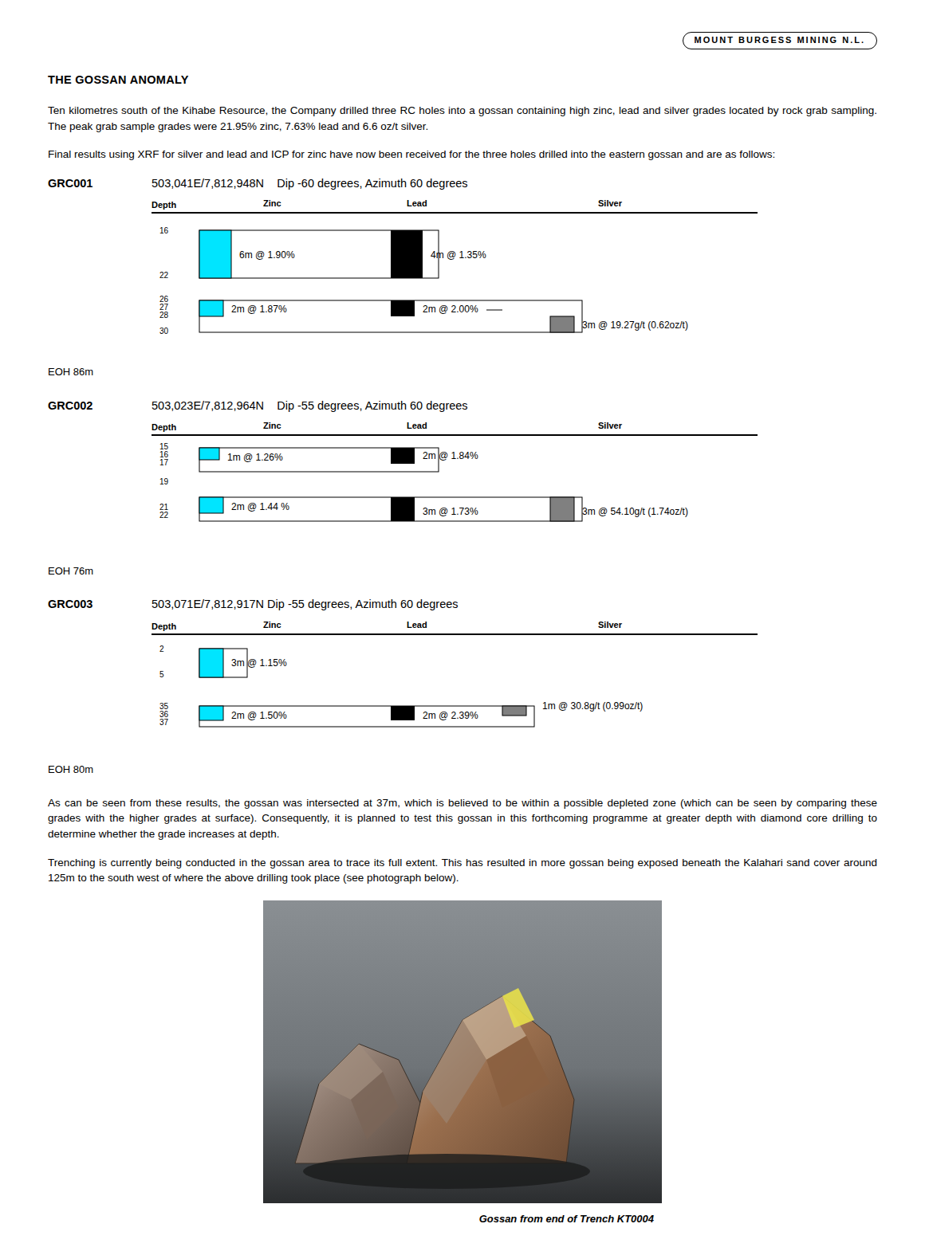MOUNT BURGESS MINING N.L.
THE GOSSAN ANOMALY
Ten kilometres south of the Kihabe Resource, the Company drilled three RC holes into a gossan containing high zinc, lead and silver grades located by rock grab sampling. The peak grab sample grades were 21.95% zinc, 7.63% lead and 6.6 oz/t silver.
Final results using XRF for silver and lead and ICP for zinc have now been received for the three holes drilled into the eastern gossan and are as follows:
GRC001503,041E/7,812,948N Dip -60 degrees, Azimuth 60 degrees
Depth Zinc Lead Silver 16 22 6m @ 1.90% 4m @ 1.35% 26 27 28 30 2m @ 1.87% 2m @ 2.00% 3m @ 19.27g/t (0.62oz/t)
EOH 86m
GRC002503,023E/7,812,964N Dip -55 degrees, Azimuth 60 degrees
Depth Zinc Lead Silver 15 16 17 19 1m @ 1.26% 2m @ 1.84% 21 22 2m @ 1.44 % 3m @ 1.73% 3m @ 54.10g/t (1.74oz/t)
EOH 76m
GRC003503,071E/7,812,917N Dip -55 degrees, Azimuth 60 degrees
Depth Zinc Lead Silver 2 5 3m @ 1.15% 35 36 37 2m @ 1.50% 2m @ 2.39% 1m @ 30.8g/t (0.99oz/t)
EOH 80m
As can be seen from these results, the gossan was intersected at 37m, which is believed to be within a possible depleted zone (which can be seen by comparing these grades with the higher grades at surface). Consequently, it is planned to test this gossan in this forthcoming programme at greater depth with diamond core drilling to determine whether the grade increases at depth.
Trenching is currently being conducted in the gossan area to trace its full extent. This has resulted in more gossan being exposed beneath the Kalahari sand cover around 125m to the south west of where the above drilling took place (see photograph below).
Gossan from end of Trench KT0004